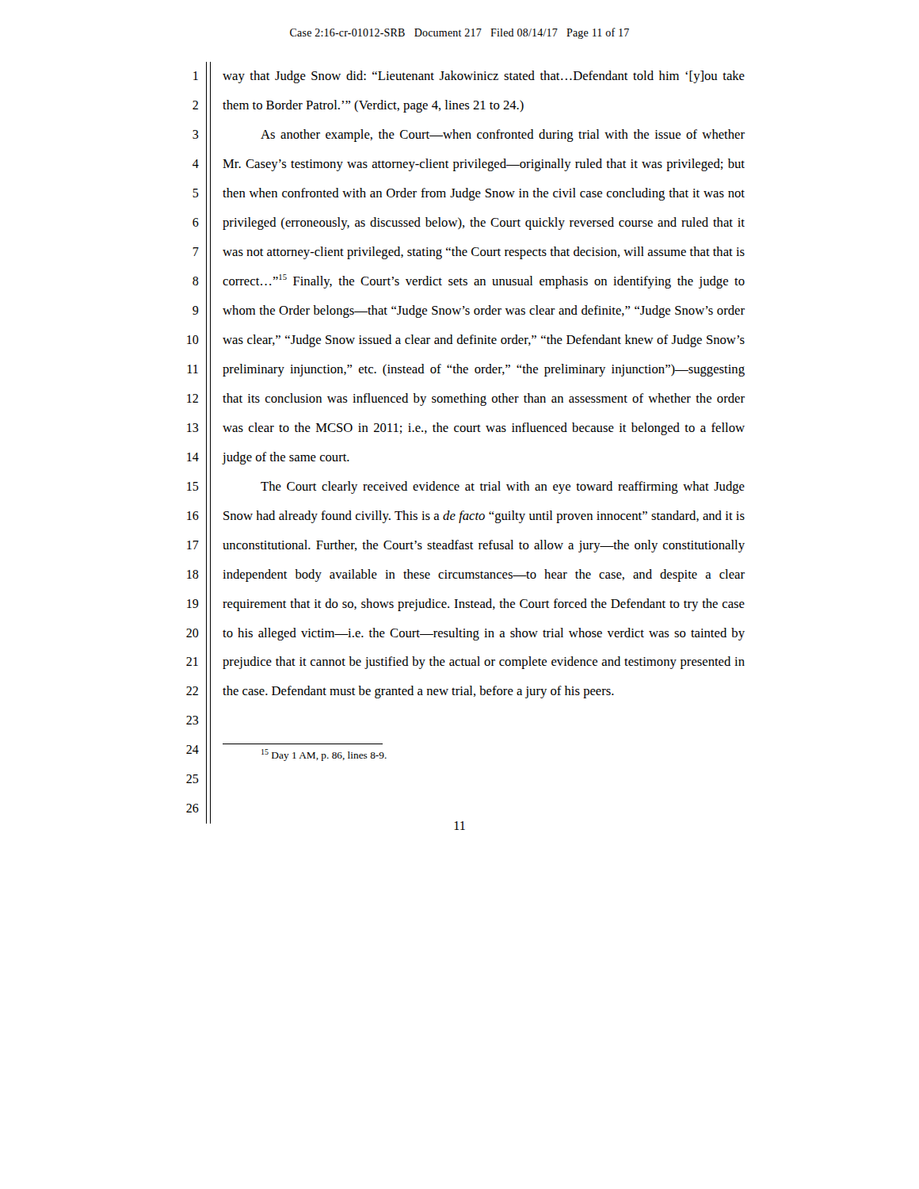Case 2:16-cr-01012-SRB Document 217 Filed 08/14/17 Page 11 of 17
1
2
3
4
5
6
7
8
9
10
11
12
13
14
15
16
17
18
19
20
21
22
23
24
25
26
way that Judge Snow did: “Lieutenant Jakowinicz stated that…Defendant told him ‘[y]ou take them to Border Patrol.’” (Verdict, page 4, lines 21 to 24.)
As another example, the Court—when confronted during trial with the issue of whether Mr. Casey’s testimony was attorney-client privileged—originally ruled that it was privileged; but then when confronted with an Order from Judge Snow in the civil case concluding that it was not privileged (erroneously, as discussed below), the Court quickly reversed course and ruled that it was not attorney-client privileged, stating “the Court respects that decision, will assume that that is correct…”15 Finally, the Court’s verdict sets an unusual emphasis on identifying the judge to whom the Order belongs—that “Judge Snow’s order was clear and definite,” “Judge Snow’s order was clear,” “Judge Snow issued a clear and definite order,” “the Defendant knew of Judge Snow’s preliminary injunction,” etc. (instead of “the order,” “the preliminary injunction”)—suggesting that its conclusion was influenced by something other than an assessment of whether the order was clear to the MCSO in 2011; i.e., the court was influenced because it belonged to a fellow judge of the same court.
The Court clearly received evidence at trial with an eye toward reaffirming what Judge Snow had already found civilly. This is a de facto “guilty until proven innocent” standard, and it is unconstitutional. Further, the Court’s steadfast refusal to allow a jury—the only constitutionally independent body available in these circumstances—to hear the case, and despite a clear requirement that it do so, shows prejudice. Instead, the Court forced the Defendant to try the case to his alleged victim—i.e. the Court—resulting in a show trial whose verdict was so tainted by prejudice that it cannot be justified by the actual or complete evidence and testimony presented in the case. Defendant must be granted a new trial, before a jury of his peers.
15 Day 1 AM, p. 86, lines 8-9.
11